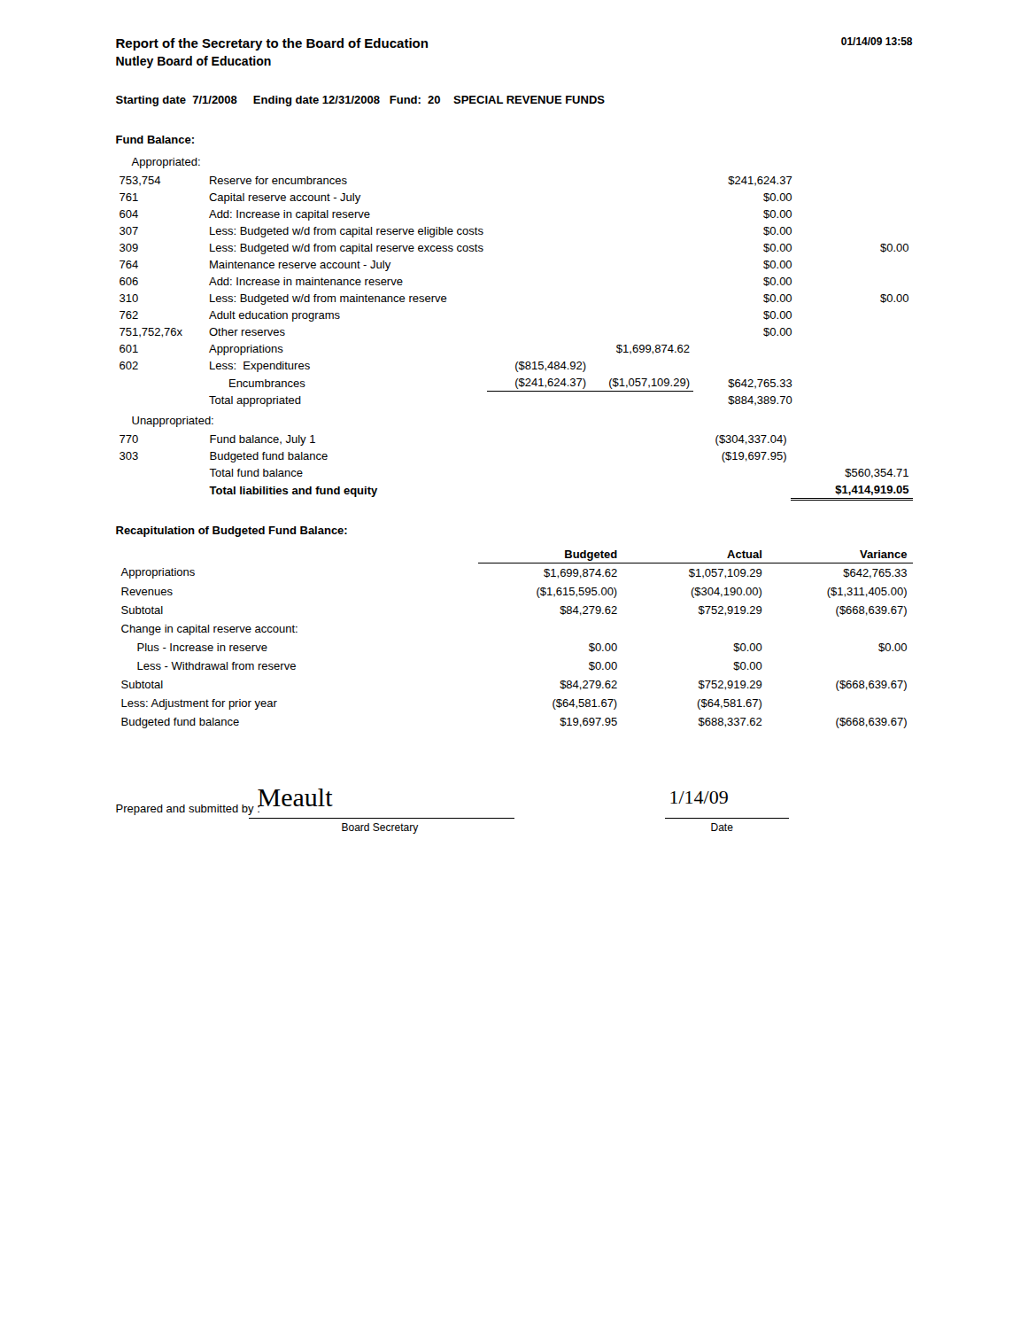01/14/09 13:58
Report of the Secretary to the Board of Education
Nutley Board of Education
Starting date 7/1/2008 Ending date 12/31/2008 Fund: 20 SPECIAL REVENUE FUNDS
Fund Balance:
Appropriated:
| 753,754 | Reserve for encumbrances | | | $241,624.37 | |
| 761 | Capital reserve account - July | | | $0.00 | |
| 604 | Add: Increase in capital reserve | | | $0.00 | |
| 307 | Less: Budgeted w/d from capital reserve eligible costs | | | $0.00 | |
| 309 | Less: Budgeted w/d from capital reserve excess costs | | | $0.00 | $0.00 |
| 764 | Maintenance reserve account - July | | | $0.00 | |
| 606 | Add: Increase in maintenance reserve | | | $0.00 | |
| 310 | Less: Budgeted w/d from maintenance reserve | | | $0.00 | $0.00 |
| 762 | Adult education programs | | | $0.00 | |
| 751,752,76x | Other reserves | | | $0.00 | |
| 601 | Appropriations | | $1,699,874.62 | | |
| 602 | Less: Expenditures | ($815,484.92) | | | |
| | Encumbrances | ($241,624.37) | ($1,057,109.29) | $642,765.33 | |
| | Total appropriated | | | $884,389.70 | |
Unappropriated:
| 770 | Fund balance, July 1 | | | ($304,337.04) | |
| 303 | Budgeted fund balance | | | ($19,697.95) | |
| | Total fund balance | | | | $560,354.71 |
| | Total liabilities and fund equity | | | | $1,414,919.05 |
Recapitulation of Budgeted Fund Balance:
| | Budgeted | Actual | Variance |
| --- | --- | --- | --- |
| Appropriations | $1,699,874.62 | $1,057,109.29 | $642,765.33 |
| Revenues | ($1,615,595.00) | ($304,190.00) | ($1,311,405.00) |
| Subtotal | $84,279.62 | $752,919.29 | ($668,639.67) |
| Change in capital reserve account: | | | |
| Plus - Increase in reserve | $0.00 | $0.00 | $0.00 |
| Less - Withdrawal from reserve | $0.00 | $0.00 | |
| Subtotal | $84,279.62 | $752,919.29 | ($668,639.67) |
| Less: Adjustment for prior year | ($64,581.67) | ($64,581.67) | |
| Budgeted fund balance | $19,697.95 | $688,337.62 | ($668,639.67) |
Prepared and submitted by :
Meault
Board Secretary
1/14/09
Date